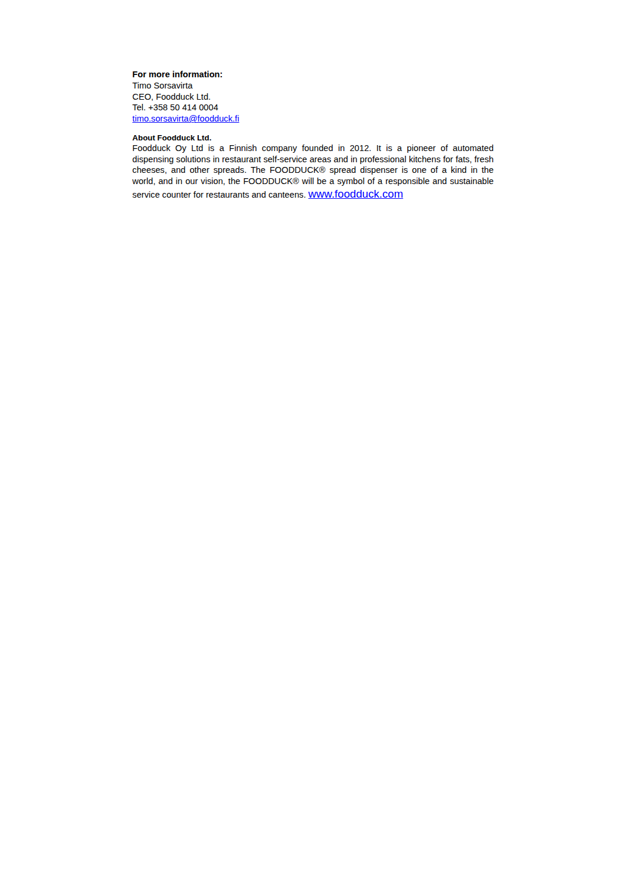For more information:
Timo Sorsavirta
CEO, Foodduck Ltd.
Tel. +358 50 414 0004
timo.sorsavirta@foodduck.fi
About Foodduck Ltd.
Foodduck Oy Ltd is a Finnish company founded in 2012. It is a pioneer of automated dispensing solutions in restaurant self-service areas and in professional kitchens for fats, fresh cheeses, and other spreads. The FOODDUCK® spread dispenser is one of a kind in the world, and in our vision, the FOODDUCK® will be a symbol of a responsible and sustainable service counter for restaurants and canteens. www.foodduck.com